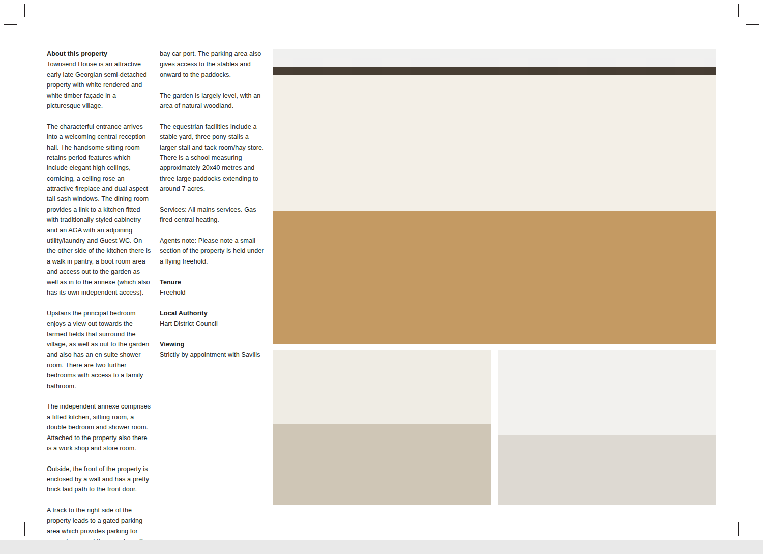About this property
Townsend House is an attractive early late Georgian semi-detached property with white rendered and white timber façade in a picturesque village.
The characterful entrance arrives into a welcoming central reception hall. The handsome sitting room retains period features which include elegant high ceilings, cornicing, a ceiling rose an attractive fireplace and dual aspect tall sash windows. The dining room provides a link to a kitchen fitted with traditionally styled cabinetry and an AGA with an adjoining utility/laundry and Guest WC. On the other side of the kitchen there is a walk in pantry, a boot room area and access out to the garden as well as in to the annexe (which also has its own independent access).
Upstairs the principal bedroom enjoys a view out towards the farmed fields that surround the village, as well as out to the garden and also has an en suite shower room. There are two further bedrooms with access to a family bathroom.
The independent annexe comprises a fitted kitchen, sitting room, a double bedroom and shower room.
Attached to the property also there is a work shop and store room.
Outside, the front of the property is enclosed by a wall and has a pretty brick laid path to the front door.
A track to the right side of the property leads to a gated parking area which provides parking for several cars and there is also a 3
bay car port. The parking area also gives access to the stables and onward to the paddocks.
The garden is largely level, with an area of natural woodland.
The equestrian facilities include a stable yard, three pony stalls a larger stall and tack room/hay store. There is a school measuring approximately 20x40 metres and three large paddocks extending to around 7 acres.
Services: All mains services. Gas fired central heating.
Agents note: Please note a small section of the property is held under a flying freehold.
Tenure
Freehold
Local Authority
Hart District Council
Viewing
Strictly by appointment with Savills